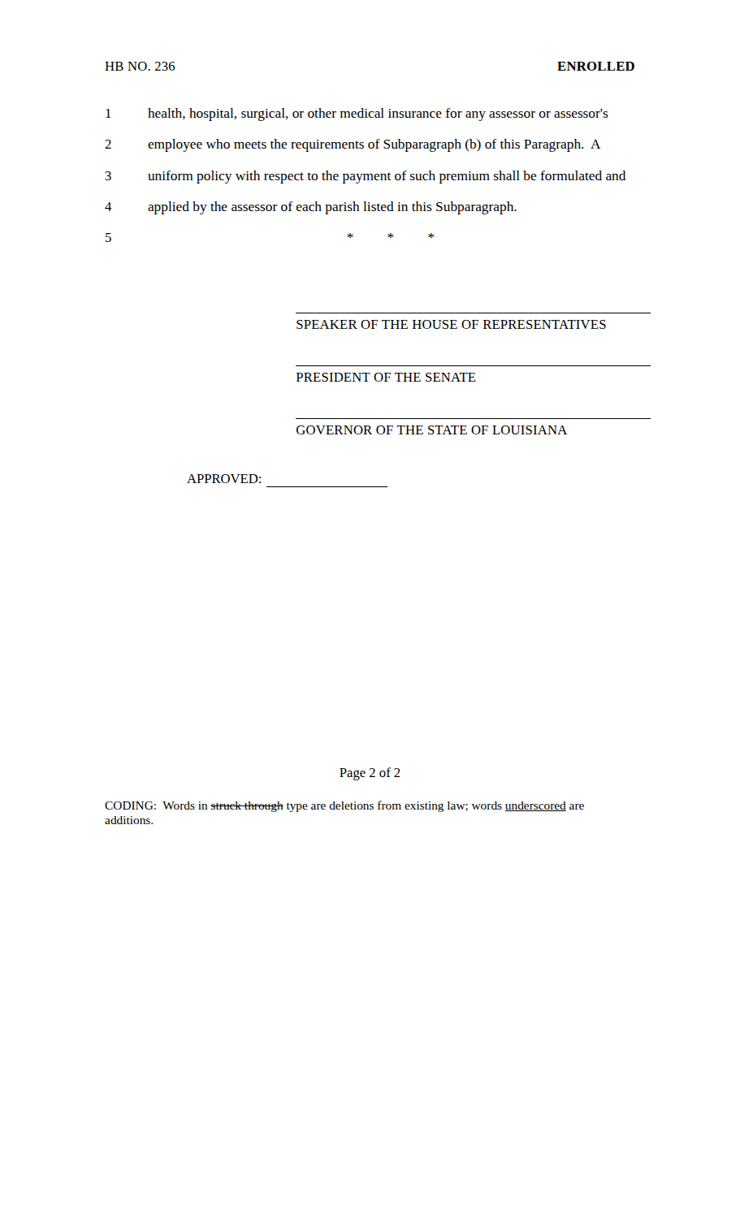HB NO. 236
ENROLLED
| 1 | health, hospital, surgical, or other medical insurance for any assessor or assessor's |
| 2 | employee who meets the requirements of Subparagraph (b) of this Paragraph. A |
| 3 | uniform policy with respect to the payment of such premium shall be formulated and |
| 4 | applied by the assessor of each parish listed in this Subparagraph. |
| 5 | * * * |
SPEAKER OF THE HOUSE OF REPRESENTATIVES
PRESIDENT OF THE SENATE
GOVERNOR OF THE STATE OF LOUISIANA
APPROVED:
Page 2 of 2
CODING: Words in struck through type are deletions from existing law; words underscored are additions.